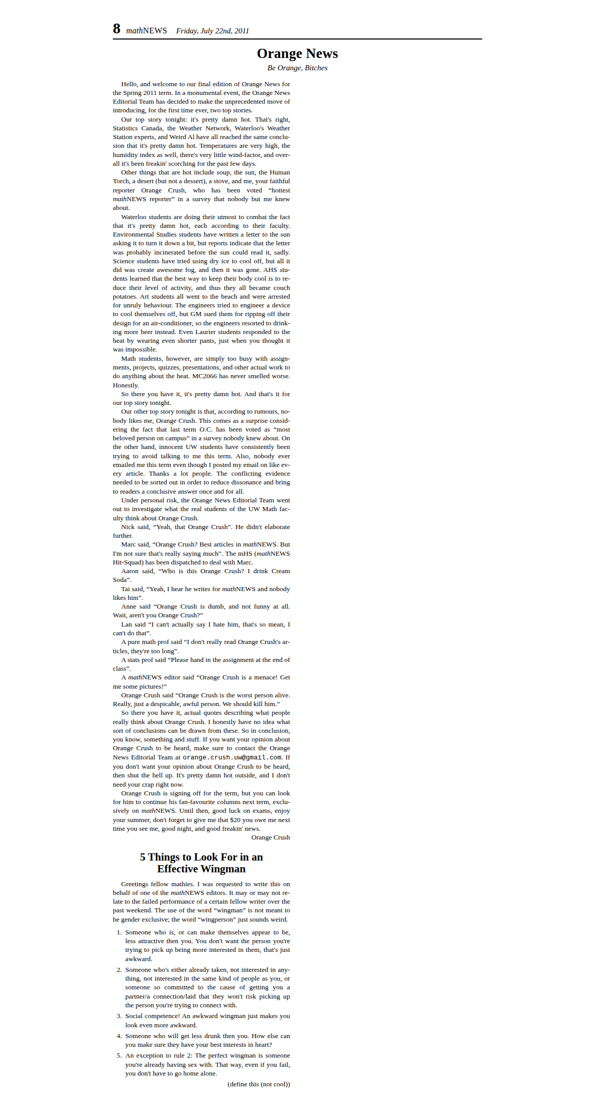8 math NEWS Friday, July 22nd, 2011
Orange News
Be Orange, Bitches
Hello, and welcome to our final edition of Orange News for the Spring 2011 term. In a monumental event, the Orange News Editorial Team has decided to make the unprecedented move of introducing, for the first time ever, two top stories.
Our top story tonight: it's pretty damn hot. That's right, Statistics Canada, the Weather Network, Waterloo's Weather Station experts, and Weird Al have all reached the same conclusion that it's pretty damn hot. Temperatures are very high, the humidity index as well, there's very little wind-factor, and overall it's been freakin' scorching for the past few days.
Other things that are hot include soup, the sun, the Human Torch, a desert (but not a dessert), a stove, and me, your faithful reporter Orange Crush, who has been voted “hottest math NEWS reporter” in a survey that nobody but me knew about.
Waterloo students are doing their utmost to combat the fact that it's pretty damn hot, each according to their faculty. Environmental Studies students have written a letter to the sun asking it to turn it down a bit, but reports indicate that the letter was probably incinerated before the sun could read it, sadly. Science students have tried using dry ice to cool off, but all it did was create awesome fog, and then it was gone. AHS students learned that the best way to keep their body cool is to reduce their level of activity, and thus they all became couch potatoes. Art students all went to the beach and were arrested for unruly behaviour. The engineers tried to engineer a device to cool themselves off, but GM sued them for ripping off their design for an air-conditioner, so the engineers resorted to drinking more beer instead. Even Laurier students responded to the heat by wearing even shorter pants, just when you thought it was impossible.
Math students, however, are simply too busy with assignments, projects, quizzes, presentations, and other actual work to do anything about the heat. MC2066 has never smelled worse. Honestly.
So there you have it, it's pretty damn hot. And that's it for our top story tonight.
Our other top story tonight is that, according to rumours, nobody likes me, Orange Crush. This comes as a surprise considering the fact that last term O.C. has been voted as “most beloved person on campus” in a survey nobody knew about. On the other hand, innocent UW students have consistently been trying to avoid talking to me this term. Also, nobody ever emailed me this term even though I posted my email on like every article. Thanks a lot people. The conflicting evidence needed to be sorted out in order to reduce dissonance and bring to readers a conclusive answer once and for all.
Under personal risk, the Orange News Editorial Team went out to investigate what the real students of the UW Math faculty think about Orange Crush.
Nick said, “Yeah, that Orange Crush”. He didn't elaborate further.
Marc said, “Orange Crush? Best articles in math NEWS. But I'm not sure that's really saying much”. The mHS (math NEWS Hit-Squad) has been dispatched to deal with Marc.
Aaron said, “Who is this Orange Crush? I drink Cream Soda”.
Tai said, “Yeah, I hear he writes for math NEWS and nobody likes him”.
Anne said “Orange Crush is dumb, and not funny at all. Wait, aren't you Orange Crush?”
Lan said “I can't actually say I hate him, that's so mean, I can't do that”.
A pure math prof said “I don't really read Orange Crush's articles, they're too long”.
A stats prof said “Please hand in the assignment at the end of class”.
A math NEWS editor said “Orange Crush is a menace! Get me some pictures!”
Orange Crush said “Orange Crush is the worst person alive. Really, just a despicable, awful person. We should kill him.”
So there you have it, actual quotes describing what people really think about Orange Crush. I honestly have no idea what sort of conclusions can be drawn from these. So in conclusion, you know, something and stuff. If you want your opinion about Orange Crush to be heard, make sure to contact the Orange News Editorial Team at orange.crush.uw@gmail.com. If you don't want your opinion about Orange Crush to be heard, then shut the hell up. It's pretty damn hot outside, and I don't need your crap right now.
Orange Crush is signing off for the term, but you can look for him to continue his fan-favourite columns next term, exclusively on math NEWS. Until then, good luck on exams, enjoy your summer, don't forget to give me that $20 you owe me next time you see me, good night, and good freakin' news.
Orange Crush
5 Things to Look For in an
Effective Wingman
Greetings fellow mathies. I was requested to write this on behalf of one of the math NEWS editors. It may or may not relate to the failed performance of a certain fellow writer over the past weekend. The use of the word “wingman” is not meant to be gender exclusive; the word “wingperson” just sounds weird.
Someone who is, or can make themselves appear to be, less attractive then you. You don't want the person you're trying to pick up being more interested in them, that's just awkward.
Someone who's either already taken, not interested in anything, not interested in the same kind of people as you, or someone so committed to the cause of getting you a partner/a connection/laid that they won't risk picking up the person you're trying to connect with.
Social competence! An awkward wingman just makes you look even more awkward.
Someone who will get less drunk then you. How else can you make sure they have your best interests in heart?
An exception to rule 2: The perfect wingman is someone you're already having sex with. That way, even if you fail, you don't have to go home alone.
(define this (not cool))